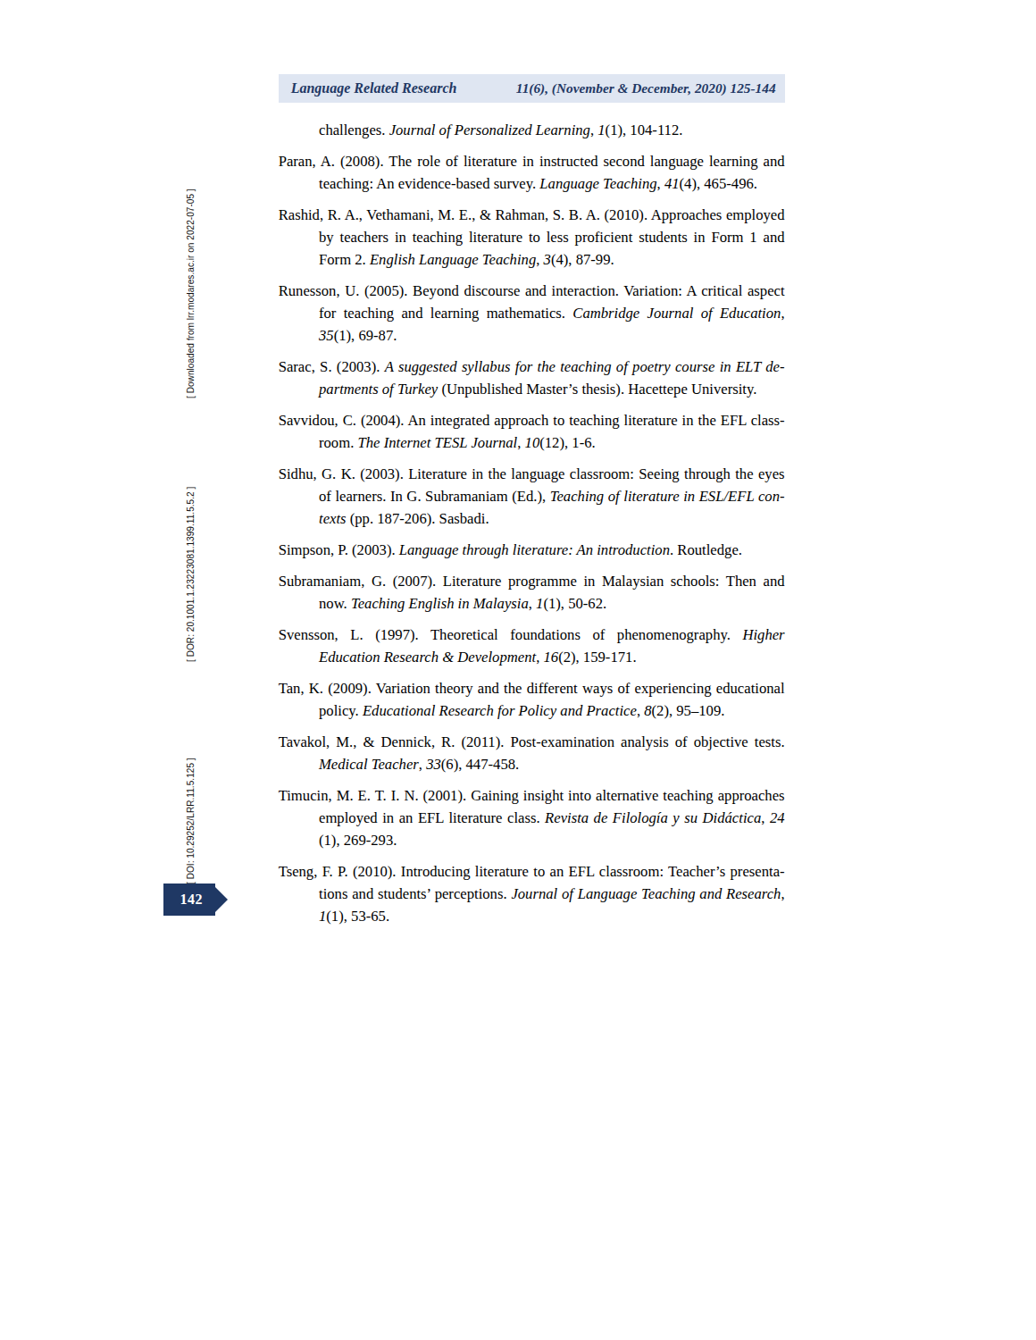[ Downloaded from lrr.modares.ac.ir on 2022-07-05 ] [ DOR: 20.1001.1.23223081.1399.11.5.5.2 ] [ DOI: 10.29252/LRR.11.5.125 ]
Language Related Research
11(6), (November & December, 2020) 125-144
challenges. Journal of Personalized Learning, 1(1), 104-112.
Paran, A. (2008). The role of literature in instructed second language learning and teaching: An evidence-based survey. Language Teaching, 41(4), 465-496.
Rashid, R. A., Vethamani, M. E., & Rahman, S. B. A. (2010). Approaches employed by teachers in teaching literature to less proficient students in Form 1 and Form 2. English Language Teaching, 3(4), 87-99.
Runesson, U. (2005). Beyond discourse and interaction. Variation: A critical aspect for teaching and learning mathematics. Cambridge Journal of Education, 35(1), 69-87.
Sarac, S. (2003). A suggested syllabus for the teaching of poetry course in ELT departments of Turkey (Unpublished Master’s thesis). Hacettepe University.
Savvidou, C. (2004). An integrated approach to teaching literature in the EFL classroom. The Internet TESL Journal, 10(12), 1-6.
Sidhu, G. K. (2003). Literature in the language classroom: Seeing through the eyes of learners. In G. Subramaniam (Ed.), Teaching of literature in ESL/EFL contexts (pp. 187-206). Sasbadi.
Simpson, P. (2003). Language through literature: An introduction. Routledge.
Subramaniam, G. (2007). Literature programme in Malaysian schools: Then and now. Teaching English in Malaysia, 1(1), 50-62.
Svensson, L. (1997). Theoretical foundations of phenomenography. Higher Education Research & Development, 16(2), 159-171.
Tan, K. (2009). Variation theory and the different ways of experiencing educational policy. Educational Research for Policy and Practice, 8(2), 95–109.
Tavakol, M., & Dennick, R. (2011). Post-examination analysis of objective tests. Medical Teacher, 33(6), 447-458.
Timucin, M. E. T. I. N. (2001). Gaining insight into alternative teaching approaches employed in an EFL literature class. Revista de Filología y su Didáctica, 24 (1), 269-293.
Tseng, F. P. (2010). Introducing literature to an EFL classroom: Teacher’s presentations and students’ perceptions. Journal of Language Teaching and Research, 1(1), 53-65.
142